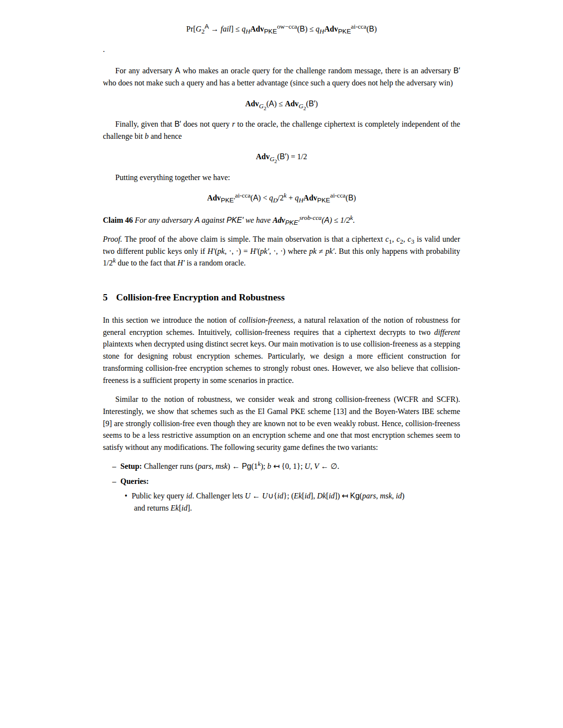Pr[G2A → fail] ≤ qH AdvPKEow−cca(B) ≤ qH AdvPKEai-cca(B)
.
For any adversary A who makes an oracle query for the challenge random message, there is an adversary B′ who does not make such a query and has a better advantage (since such a query does not help the adversary win)
AdvG2(A) ≤ AdvG2(B′)
Finally, given that B′ does not query r to the oracle, the challenge ciphertext is completely independent of the challenge bit b and hence
AdvG2(B′) = 1/2
Putting everything together we have:
AdvPKE′ai-cca(A) < qD/2k + qH AdvPKEai-cca(B)
Claim 46 For any adversary A against PKE′ we have AdvPKE′srob-cca(A) ≤ 1/2k.
Proof. The proof of the above claim is simple. The main observation is that a ciphertext c1, c2, c3 is valid under two different public keys only if H′(pk, ·, ·) = H′(pk′, ·, ·) where pk ≠ pk′. But this only happens with probability 1/2k due to the fact that H′ is a random oracle.
5 Collision-free Encryption and Robustness
In this section we introduce the notion of collision-freeness, a natural relaxation of the notion of robustness for general encryption schemes. Intuitively, collision-freeness requires that a ciphertext decrypts to two different plaintexts when decrypted using distinct secret keys. Our main motivation is to use collision-freeness as a stepping stone for designing robust encryption schemes. Particularly, we design a more efficient construction for transforming collision-free encryption schemes to strongly robust ones. However, we also believe that collision-freeness is a sufficient property in some scenarios in practice.
Similar to the notion of robustness, we consider weak and strong collision-freeness (WCFR and SCFR). Interestingly, we show that schemes such as the El Gamal PKE scheme [13] and the Boyen-Waters IBE scheme [9] are strongly collision-free even though they are known not to be even weakly robust. Hence, collision-freeness seems to be a less restrictive assumption on an encryption scheme and one that most encryption schemes seem to satisfy without any modifications. The following security game defines the two variants:
Setup: Challenger runs (pars, msk) ← Pg(1k); b ↤ {0, 1}; U, V ← ∅.
Queries:
Public key query id. Challenger lets U ← U∪{id}; (Ek[id], Dk[id]) ↤ Kg(pars, msk, id)and returns Ek[id].